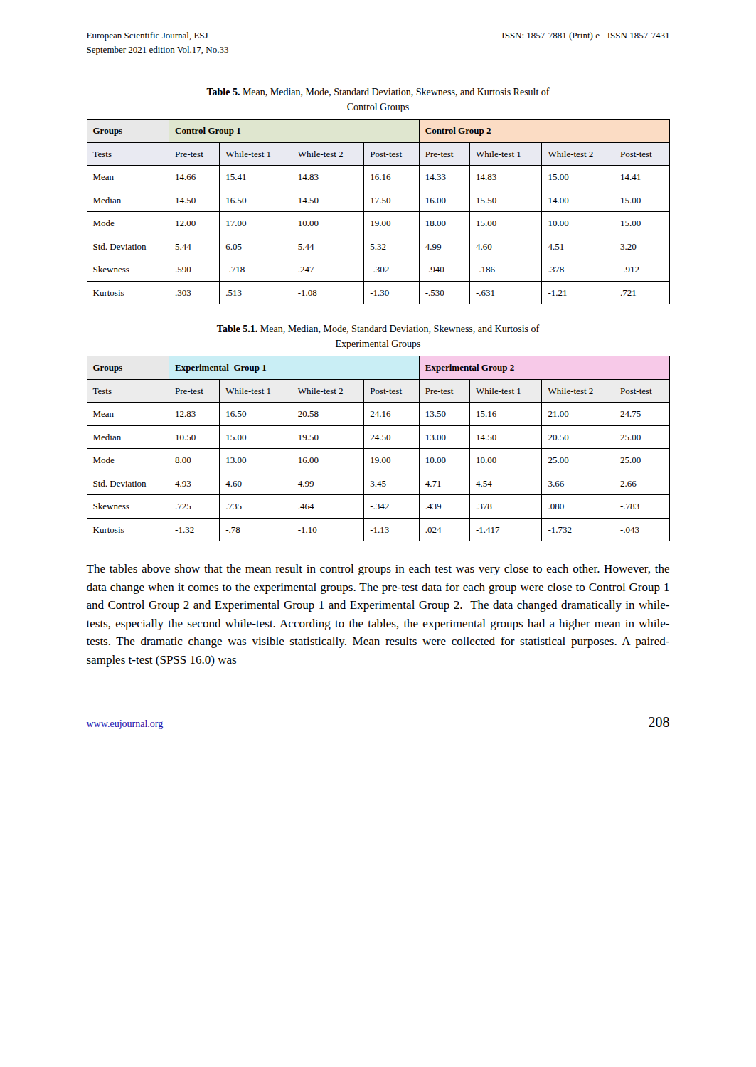European Scientific Journal, ESJ September 2021 edition Vol.17, No.33
ISSN: 1857-7881 (Print) e - ISSN 1857-7431
Table 5. Mean, Median, Mode, Standard Deviation, Skewness, and Kurtosis Result of
Control Groups
| Groups | Control Group 1 | Control Group 2 |
| --- | --- | --- |
| Tests | Pre-test | While-test 1 | While-test 2 | Post-test | Pre-test | While-test 1 | While-test 2 | Post-test |
| Mean | 14.66 | 15.41 | 14.83 | 16.16 | 14.33 | 14.83 | 15.00 | 14.41 |
| Median | 14.50 | 16.50 | 14.50 | 17.50 | 16.00 | 15.50 | 14.00 | 15.00 |
| Mode | 12.00 | 17.00 | 10.00 | 19.00 | 18.00 | 15.00 | 10.00 | 15.00 |
| Std. Deviation | 5.44 | 6.05 | 5.44 | 5.32 | 4.99 | 4.60 | 4.51 | 3.20 |
| Skewness | .590 | -.718 | .247 | -.302 | -.940 | -.186 | .378 | -.912 |
| Kurtosis | .303 | .513 | -1.08 | -1.30 | -.530 | -.631 | -1.21 | .721 |
Table 5.1. Mean, Median, Mode, Standard Deviation, Skewness, and Kurtosis of
Experimental Groups
| Groups | Experimental Group 1 | Experimental Group 2 |
| --- | --- | --- |
| Tests | Pre-test | While-test 1 | While-test 2 | Post-test | Pre-test | While-test 1 | While-test 2 | Post-test |
| Mean | 12.83 | 16.50 | 20.58 | 24.16 | 13.50 | 15.16 | 21.00 | 24.75 |
| Median | 10.50 | 15.00 | 19.50 | 24.50 | 13.00 | 14.50 | 20.50 | 25.00 |
| Mode | 8.00 | 13.00 | 16.00 | 19.00 | 10.00 | 10.00 | 25.00 | 25.00 |
| Std. Deviation | 4.93 | 4.60 | 4.99 | 3.45 | 4.71 | 4.54 | 3.66 | 2.66 |
| Skewness | .725 | .735 | .464 | -.342 | .439 | .378 | .080 | -.783 |
| Kurtosis | -1.32 | -.78 | -1.10 | -1.13 | .024 | -1.417 | -1.732 | -.043 |
The tables above show that the mean result in control groups in each test was very close to each other. However, the data change when it comes to the experimental groups. The pre-test data for each group were close to Control Group 1 and Control Group 2 and Experimental Group 1 and Experimental Group 2. The data changed dramatically in while-tests, especially the second while-test. According to the tables, the experimental groups had a higher mean in while-tests. The dramatic change was visible statistically. Mean results were collected for statistical purposes. A paired-samples t-test (SPSS 16.0) was
www.eujournal.org 208